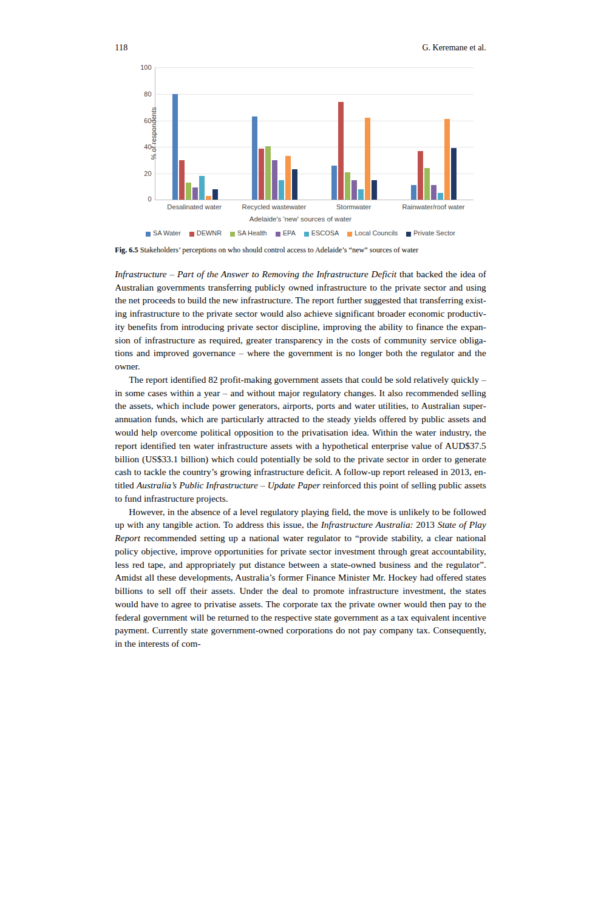118
G. Keremane et al.
% of respondents
100
80
60
40
20
0
Desalinated water
Recycled wastewater
Stormwater
Rainwater/roof water
Adelaide's 'new' sources of water
SA Water DEWNR SA Health EPA ESCOSA Local Councils Private Sector
Fig. 6.5 Stakeholders’ perceptions on who should control access to Adelaide’s “new” sources of water
Infrastructure – Part of the Answer to Removing the Infrastructure Deficit that backed the idea of Australian governments transferring publicly owned infrastructure to the private sector and using the net proceeds to build the new infrastructure. The report further suggested that transferring existing infrastructure to the private sector would also achieve significant broader economic productivity benefits from introducing private sector discipline, improving the ability to finance the expansion of infrastructure as required, greater transparency in the costs of community service obligations and improved governance – where the government is no longer both the regulator and the owner.
The report identified 82 profit-making government assets that could be sold relatively quickly – in some cases within a year – and without major regulatory changes. It also recommended selling the assets, which include power generators, airports, ports and water utilities, to Australian superannuation funds, which are particularly attracted to the steady yields offered by public assets and would help overcome political opposition to the privatisation idea. Within the water industry, the report identified ten water infrastructure assets with a hypothetical enterprise value of AUD$37.5 billion (US$33.1 billion) which could potentially be sold to the private sector in order to generate cash to tackle the country’s growing infrastructure deficit. A follow-up report released in 2013, entitled Australia’s Public Infrastructure – Update Paper reinforced this point of selling public assets to fund infrastructure projects.
However, in the absence of a level regulatory playing field, the move is unlikely to be followed up with any tangible action. To address this issue, the Infrastructure Australia: 2013 State of Play Report recommended setting up a national water regulator to “provide stability, a clear national policy objective, improve opportunities for private sector investment through great accountability, less red tape, and appropriately put distance between a state-owned business and the regulator”. Amidst all these developments, Australia’s former Finance Minister Mr. Hockey had offered states billions to sell off their assets. Under the deal to promote infrastructure investment, the states would have to agree to privatise assets. The corporate tax the private owner would then pay to the federal government will be returned to the respective state government as a tax equivalent incentive payment. Currently state government-owned corporations do not pay company tax. Consequently, in the interests of com-